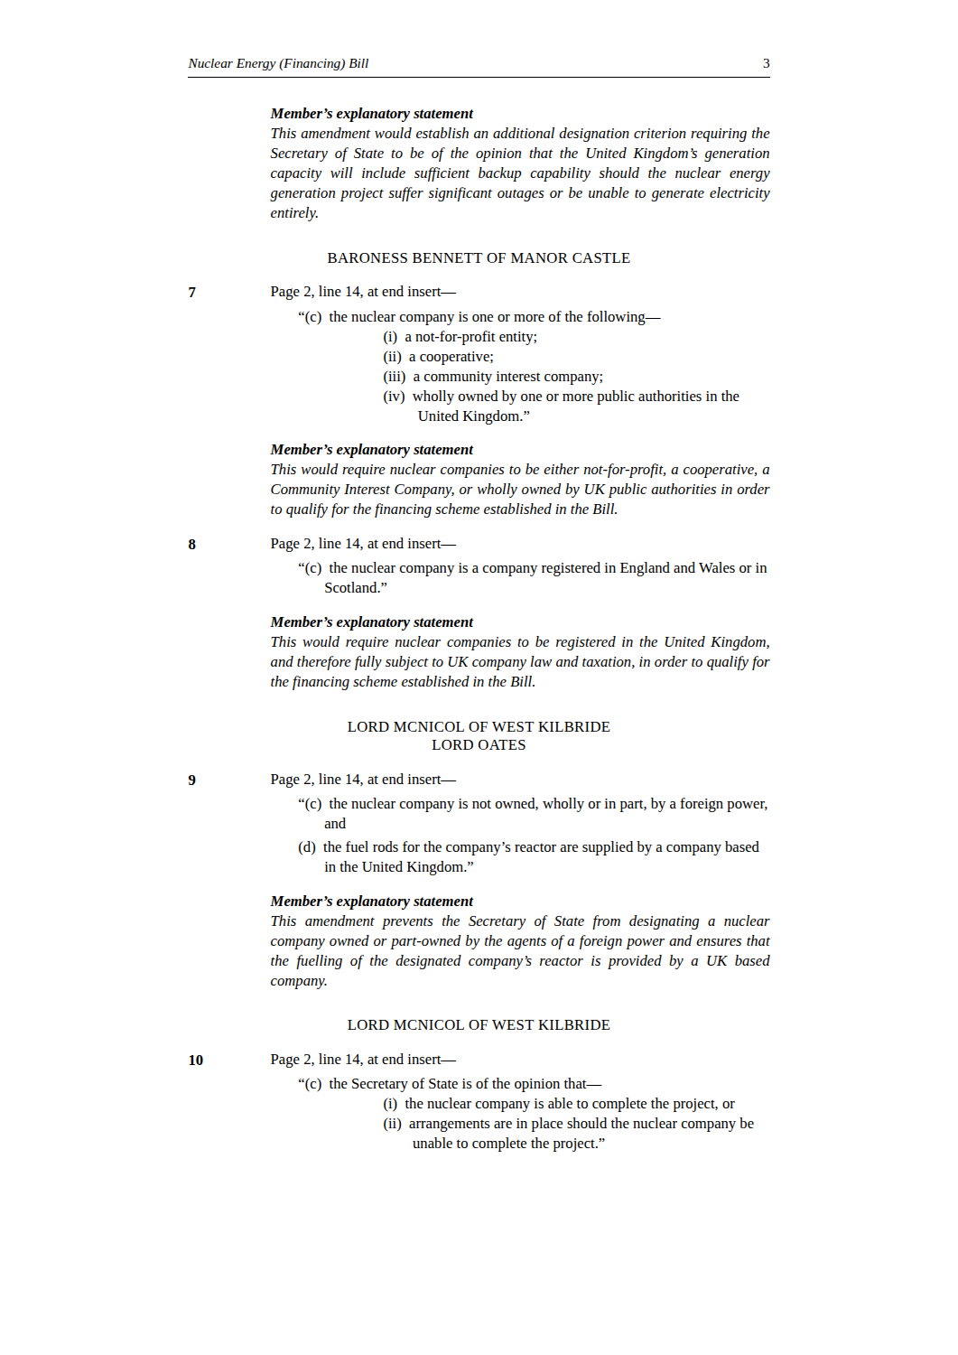Nuclear Energy (Financing) Bill 3
Member’s explanatory statement
This amendment would establish an additional designation criterion requiring the Secretary of State to be of the opinion that the United Kingdom’s generation capacity will include sufficient backup capability should the nuclear energy generation project suffer significant outages or be unable to generate electricity entirely.
BARONESS BENNETT OF MANOR CASTLE
7
Page 2, line 14, at end insert—
“(c) the nuclear company is one or more of the following—
(i) a not-for-profit entity;
(ii) a cooperative;
(iii) a community interest company;
(iv) wholly owned by one or more public authorities in the United Kingdom.”
Member’s explanatory statement
This would require nuclear companies to be either not-for-profit, a cooperative, a Community Interest Company, or wholly owned by UK public authorities in order to qualify for the financing scheme established in the Bill.
8
Page 2, line 14, at end insert—
“(c) the nuclear company is a company registered in England and Wales or in Scotland.”
Member’s explanatory statement
This would require nuclear companies to be registered in the United Kingdom, and therefore fully subject to UK company law and taxation, in order to qualify for the financing scheme established in the Bill.
LORD MCNICOL OF WEST KILBRIDE
LORD OATES
9
Page 2, line 14, at end insert—
“(c) the nuclear company is not owned, wholly or in part, by a foreign power, and
(d) the fuel rods for the company’s reactor are supplied by a company based in the United Kingdom.”
Member’s explanatory statement
This amendment prevents the Secretary of State from designating a nuclear company owned or part-owned by the agents of a foreign power and ensures that the fuelling of the designated company’s reactor is provided by a UK based company.
LORD MCNICOL OF WEST KILBRIDE
10
Page 2, line 14, at end insert—
“(c) the Secretary of State is of the opinion that—
(i) the nuclear company is able to complete the project, or
(ii) arrangements are in place should the nuclear company be unable to complete the project.”